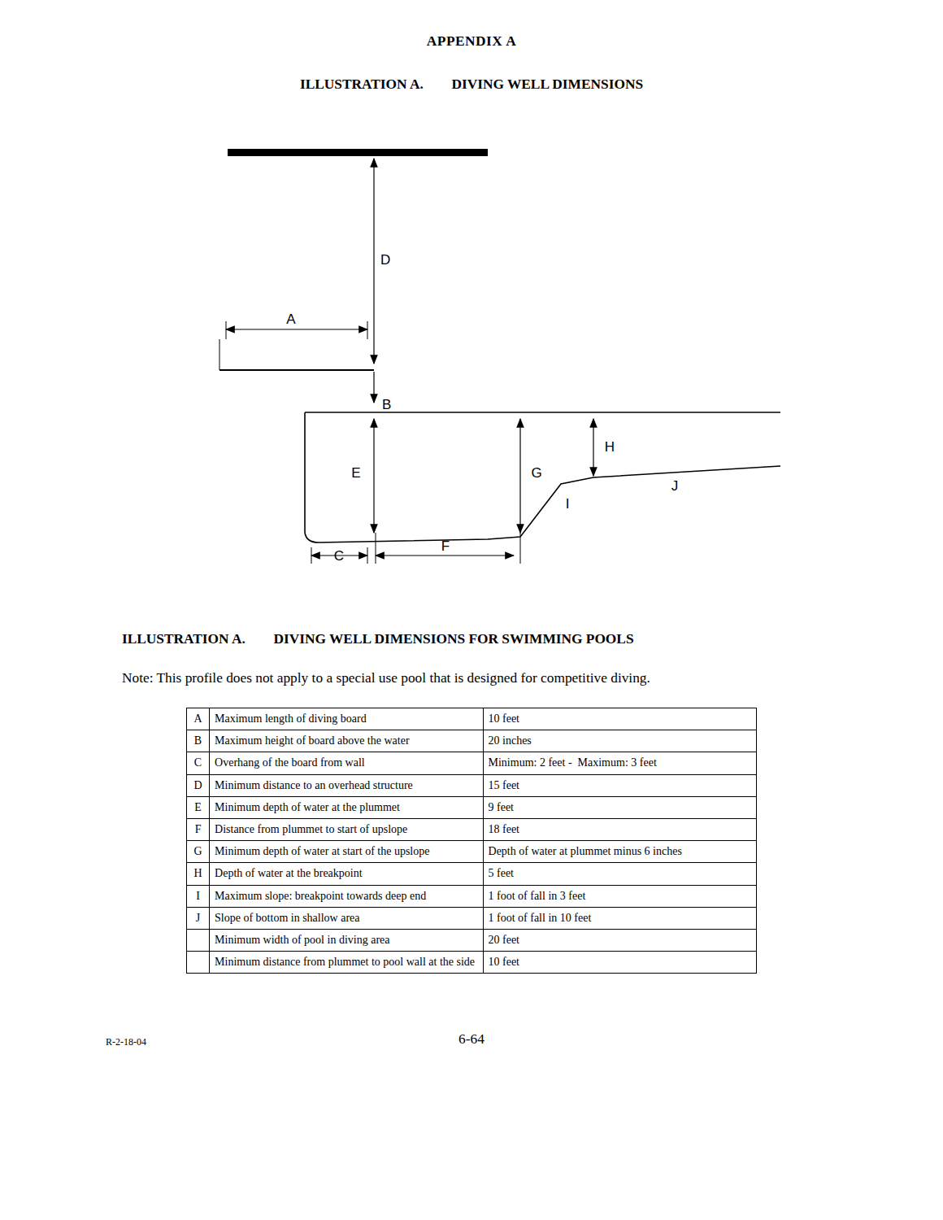APPENDIX A
ILLUSTRATION A. DIVING WELL DIMENSIONS
D A B E G H I J C F
ILLUSTRATION A. DIVING WELL DIMENSIONS FOR SWIMMING POOLS
Note: This profile does not apply to a special use pool that is designed for competitive diving.
| A | Maximum length of diving board | 10 feet |
| B | Maximum height of board above the water | 20 inches |
| C | Overhang of the board from wall | Minimum: 2 feet - Maximum: 3 feet |
| D | Minimum distance to an overhead structure | 15 feet |
| E | Minimum depth of water at the plummet | 9 feet |
| F | Distance from plummet to start of upslope | 18 feet |
| G | Minimum depth of water at start of the upslope | Depth of water at plummet minus 6 inches |
| H | Depth of water at the breakpoint | 5 feet |
| I | Maximum slope: breakpoint towards deep end | 1 foot of fall in 3 feet |
| J | Slope of bottom in shallow area | 1 foot of fall in 10 feet |
| | Minimum width of pool in diving area | 20 feet |
| | Minimum distance from plummet to pool wall at the side | 10 feet |
R-2-18-04
6-64